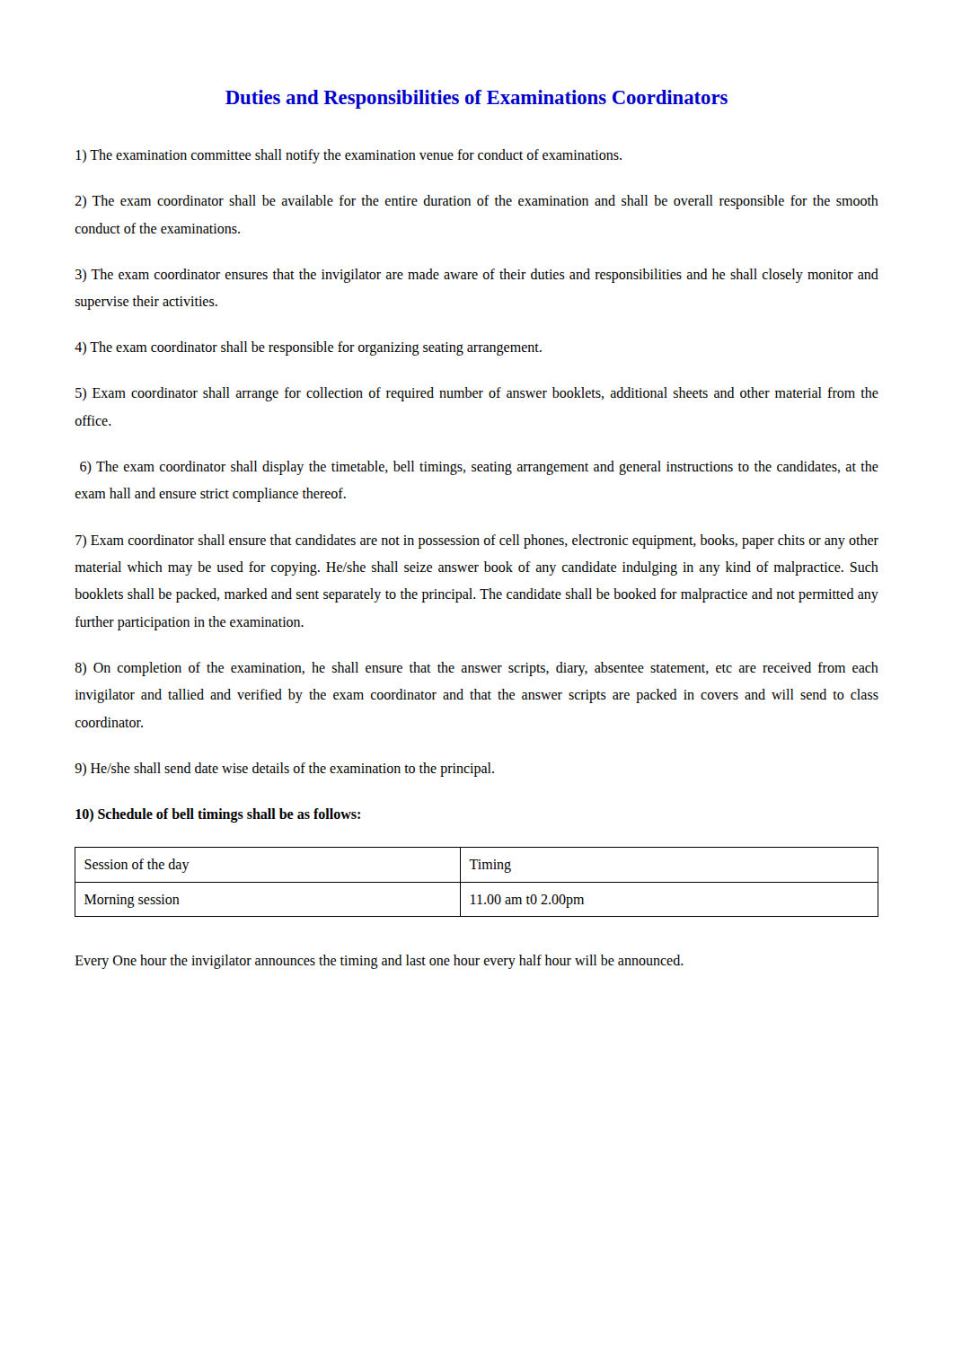Duties and Responsibilities of Examinations Coordinators
1) The examination committee shall notify the examination venue for conduct of examinations.
2) The exam coordinator shall be available for the entire duration of the examination and shall be overall responsible for the smooth conduct of the examinations.
3) The exam coordinator ensures that the invigilator are made aware of their duties and responsibilities and he shall closely monitor and supervise their activities.
4) The exam coordinator shall be responsible for organizing seating arrangement.
5) Exam coordinator shall arrange for collection of required number of answer booklets, additional sheets and other material from the office.
6) The exam coordinator shall display the timetable, bell timings, seating arrangement and general instructions to the candidates, at the exam hall and ensure strict compliance thereof.
7) Exam coordinator shall ensure that candidates are not in possession of cell phones, electronic equipment, books, paper chits or any other material which may be used for copying. He/she shall seize answer book of any candidate indulging in any kind of malpractice. Such booklets shall be packed, marked and sent separately to the principal. The candidate shall be booked for malpractice and not permitted any further participation in the examination.
8) On completion of the examination, he shall ensure that the answer scripts, diary, absentee statement, etc are received from each invigilator and tallied and verified by the exam coordinator and that the answer scripts are packed in covers and will send to class coordinator.
9) He/she shall send date wise details of the examination to the principal.
10) Schedule of bell timings shall be as follows:
| Session of the day | Timing |
| Morning session | 11.00 am t0 2.00pm |
Every One hour the invigilator announces the timing and last one hour every half hour will be announced.